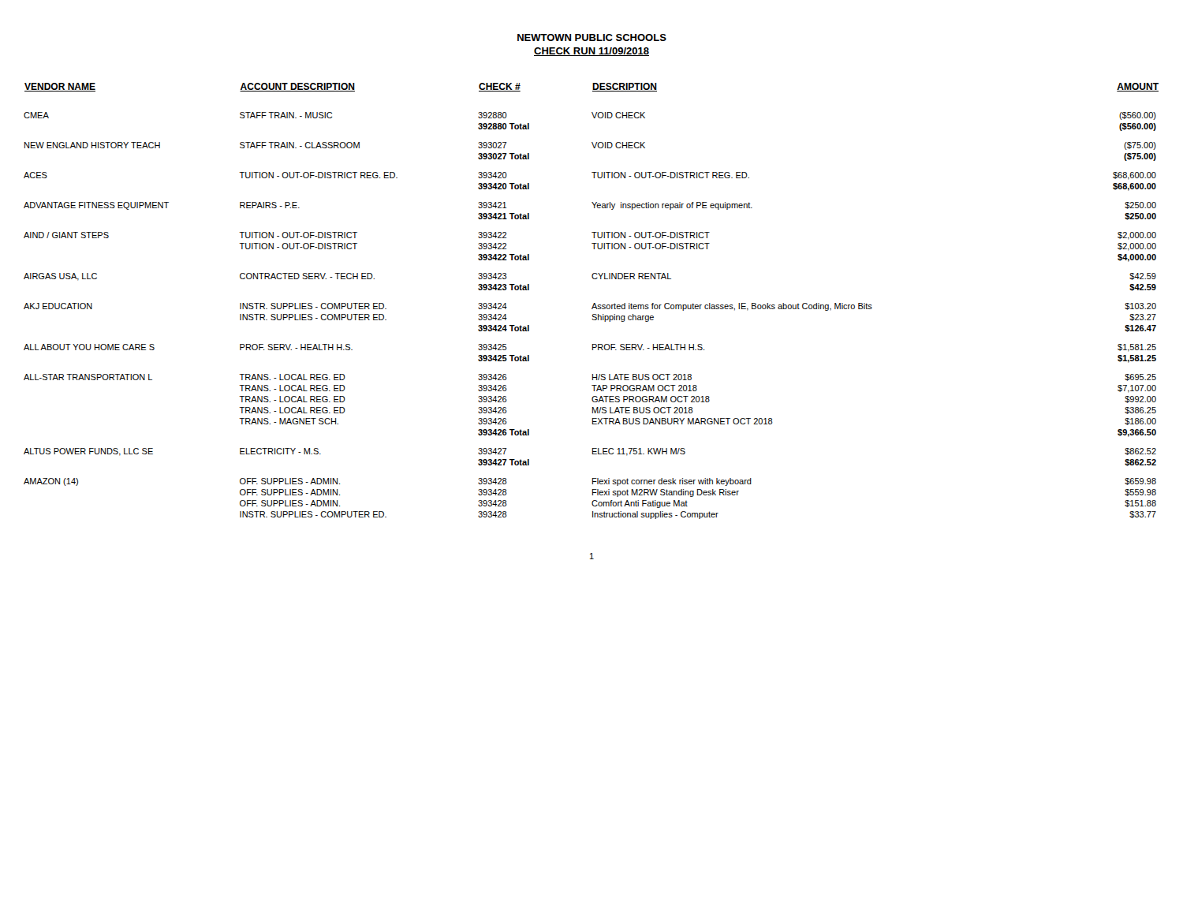NEWTOWN PUBLIC SCHOOLS
CHECK RUN 11/09/2018
| VENDOR NAME | ACCOUNT DESCRIPTION | CHECK # | DESCRIPTION | AMOUNT |
| --- | --- | --- | --- | --- |
| CMEA | STAFF TRAIN. - MUSIC | 392880 | VOID CHECK | ($560.00) |
| | | 392880 Total | | ($560.00) |
| NEW ENGLAND HISTORY TEACH | STAFF TRAIN. - CLASSROOM | 393027 | VOID CHECK | ($75.00) |
| | | 393027 Total | | ($75.00) |
| ACES | TUITION - OUT-OF-DISTRICT REG. ED. | 393420 | TUITION - OUT-OF-DISTRICT REG. ED. | $68,600.00 |
| | | 393420 Total | | $68,600.00 |
| ADVANTAGE FITNESS EQUIPMENT | REPAIRS - P.E. | 393421 | Yearly inspection repair of PE equipment. | $250.00 |
| | | 393421 Total | | $250.00 |
| AIND / GIANT STEPS | TUITION - OUT-OF-DISTRICT | 393422 | TUITION - OUT-OF-DISTRICT | $2,000.00 |
| | TUITION - OUT-OF-DISTRICT | 393422 | TUITION - OUT-OF-DISTRICT | $2,000.00 |
| | | 393422 Total | | $4,000.00 |
| AIRGAS USA, LLC | CONTRACTED SERV. - TECH ED. | 393423 | CYLINDER RENTAL | $42.59 |
| | | 393423 Total | | $42.59 |
| AKJ EDUCATION | INSTR. SUPPLIES - COMPUTER ED. | 393424 | Assorted items for Computer classes, IE, Books about Coding, Micro Bits | $103.20 |
| | INSTR. SUPPLIES - COMPUTER ED. | 393424 | Shipping charge | $23.27 |
| | | 393424 Total | | $126.47 |
| ALL ABOUT YOU HOME CARE S | PROF. SERV. - HEALTH H.S. | 393425 | PROF. SERV. - HEALTH H.S. | $1,581.25 |
| | | 393425 Total | | $1,581.25 |
| ALL-STAR TRANSPORTATION L | TRANS. - LOCAL REG. ED | 393426 | H/S LATE BUS OCT 2018 | $695.25 |
| | TRANS. - LOCAL REG. ED | 393426 | TAP PROGRAM OCT 2018 | $7,107.00 |
| | TRANS. - LOCAL REG. ED | 393426 | GATES PROGRAM OCT 2018 | $992.00 |
| | TRANS. - LOCAL REG. ED | 393426 | M/S LATE BUS OCT 2018 | $386.25 |
| | TRANS. - MAGNET SCH. | 393426 | EXTRA BUS DANBURY MARGNET OCT 2018 | $186.00 |
| | | 393426 Total | | $9,366.50 |
| ALTUS POWER FUNDS, LLC SE | ELECTRICITY - M.S. | 393427 | ELEC 11,751. KWH M/S | $862.52 |
| | | 393427 Total | | $862.52 |
| AMAZON (14) | OFF. SUPPLIES - ADMIN. | 393428 | Flexi spot corner desk riser with keyboard | $659.98 |
| | OFF. SUPPLIES - ADMIN. | 393428 | Flexi spot M2RW Standing Desk Riser | $559.98 |
| | OFF. SUPPLIES - ADMIN. | 393428 | Comfort Anti Fatigue Mat | $151.88 |
| | INSTR. SUPPLIES - COMPUTER ED. | 393428 | Instructional supplies - Computer | $33.77 |
1